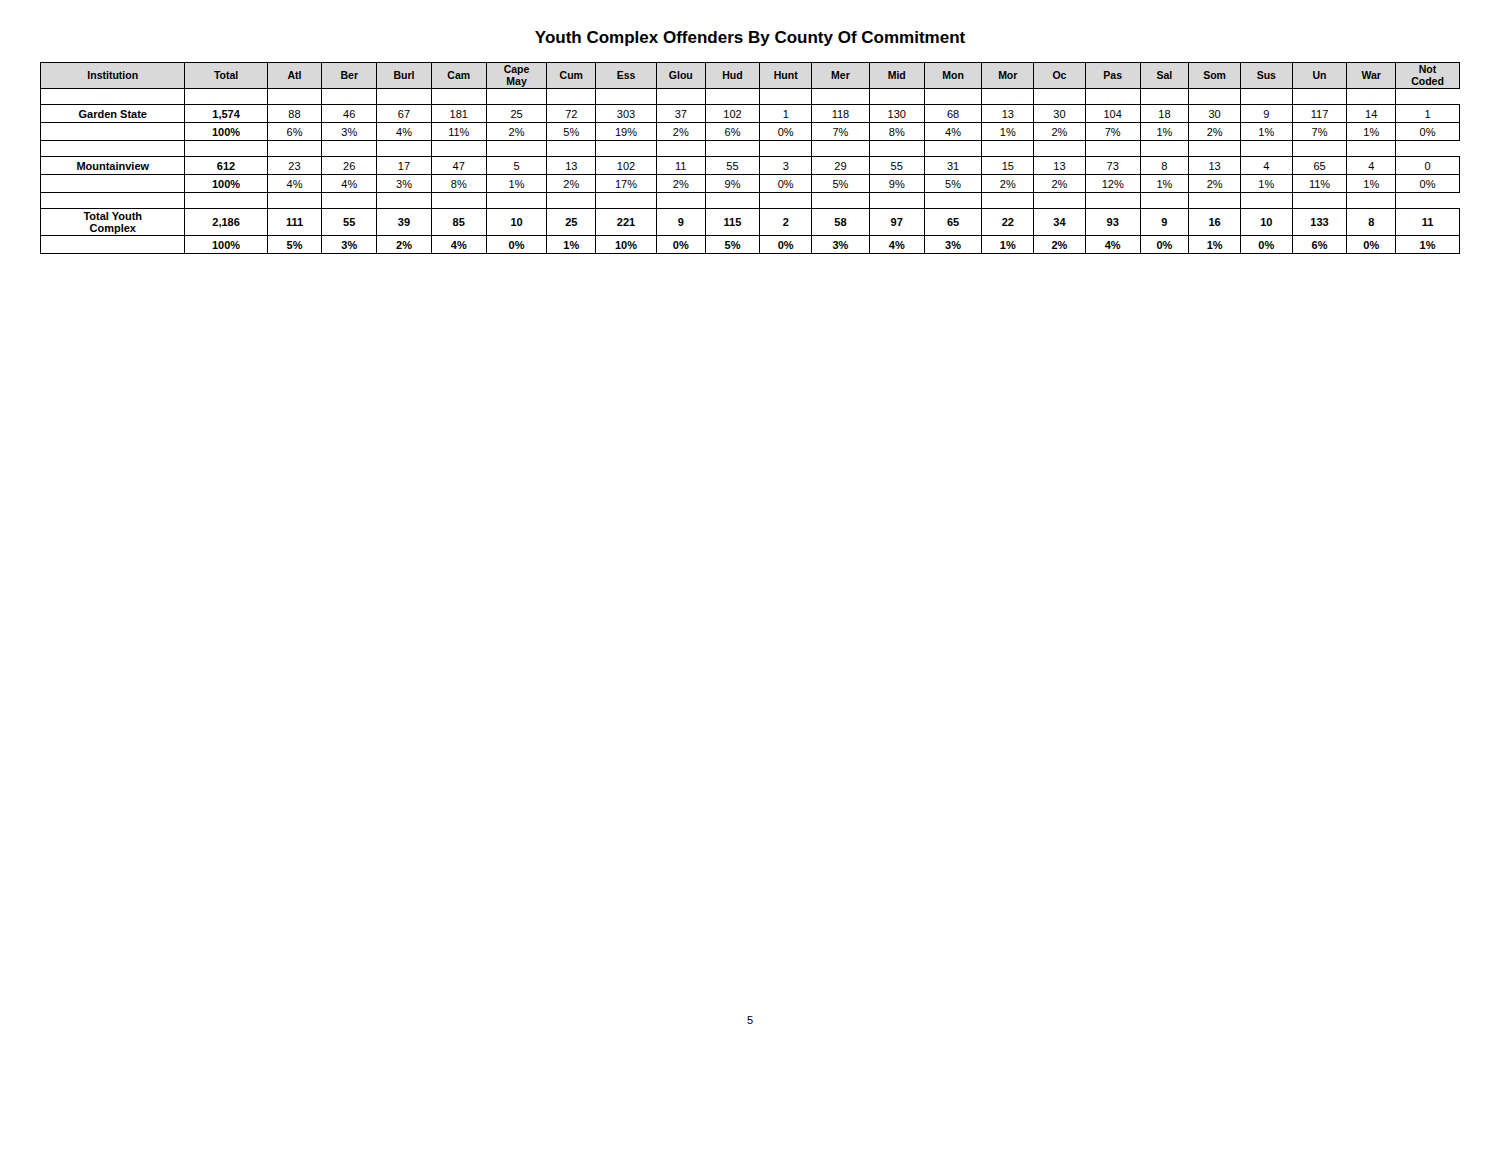Youth Complex Offenders By County Of Commitment
| Institution | Total | Atl | Ber | Burl | Cam | Cape May | Cum | Ess | Glou | Hud | Hunt | Mer | Mid | Mon | Mor | Oc | Pas | Sal | Som | Sus | Un | War | Not Coded |
| --- | --- | --- | --- | --- | --- | --- | --- | --- | --- | --- | --- | --- | --- | --- | --- | --- | --- | --- | --- | --- | --- | --- | --- |
| Garden State | 1,574 | 88 | 46 | 67 | 181 | 25 | 72 | 303 | 37 | 102 | 1 | 118 | 130 | 68 | 13 | 30 | 104 | 18 | 30 | 9 | 117 | 14 | 1 |
| | 100% | 6% | 3% | 4% | 11% | 2% | 5% | 19% | 2% | 6% | 0% | 7% | 8% | 4% | 1% | 2% | 7% | 1% | 2% | 1% | 7% | 1% | 0% |
| Mountainview | 612 | 23 | 26 | 17 | 47 | 5 | 13 | 102 | 11 | 55 | 3 | 29 | 55 | 31 | 15 | 13 | 73 | 8 | 13 | 4 | 65 | 4 | 0 |
| | 100% | 4% | 4% | 3% | 8% | 1% | 2% | 17% | 2% | 9% | 0% | 5% | 9% | 5% | 2% | 2% | 12% | 1% | 2% | 1% | 11% | 1% | 0% |
| Total Youth Complex | 2,186 | 111 | 55 | 39 | 85 | 10 | 25 | 221 | 9 | 115 | 2 | 58 | 97 | 65 | 22 | 34 | 93 | 9 | 16 | 10 | 133 | 8 | 11 |
| | 100% | 5% | 3% | 2% | 4% | 0% | 1% | 10% | 0% | 5% | 0% | 3% | 4% | 3% | 1% | 2% | 4% | 0% | 1% | 0% | 6% | 0% | 1% |
5